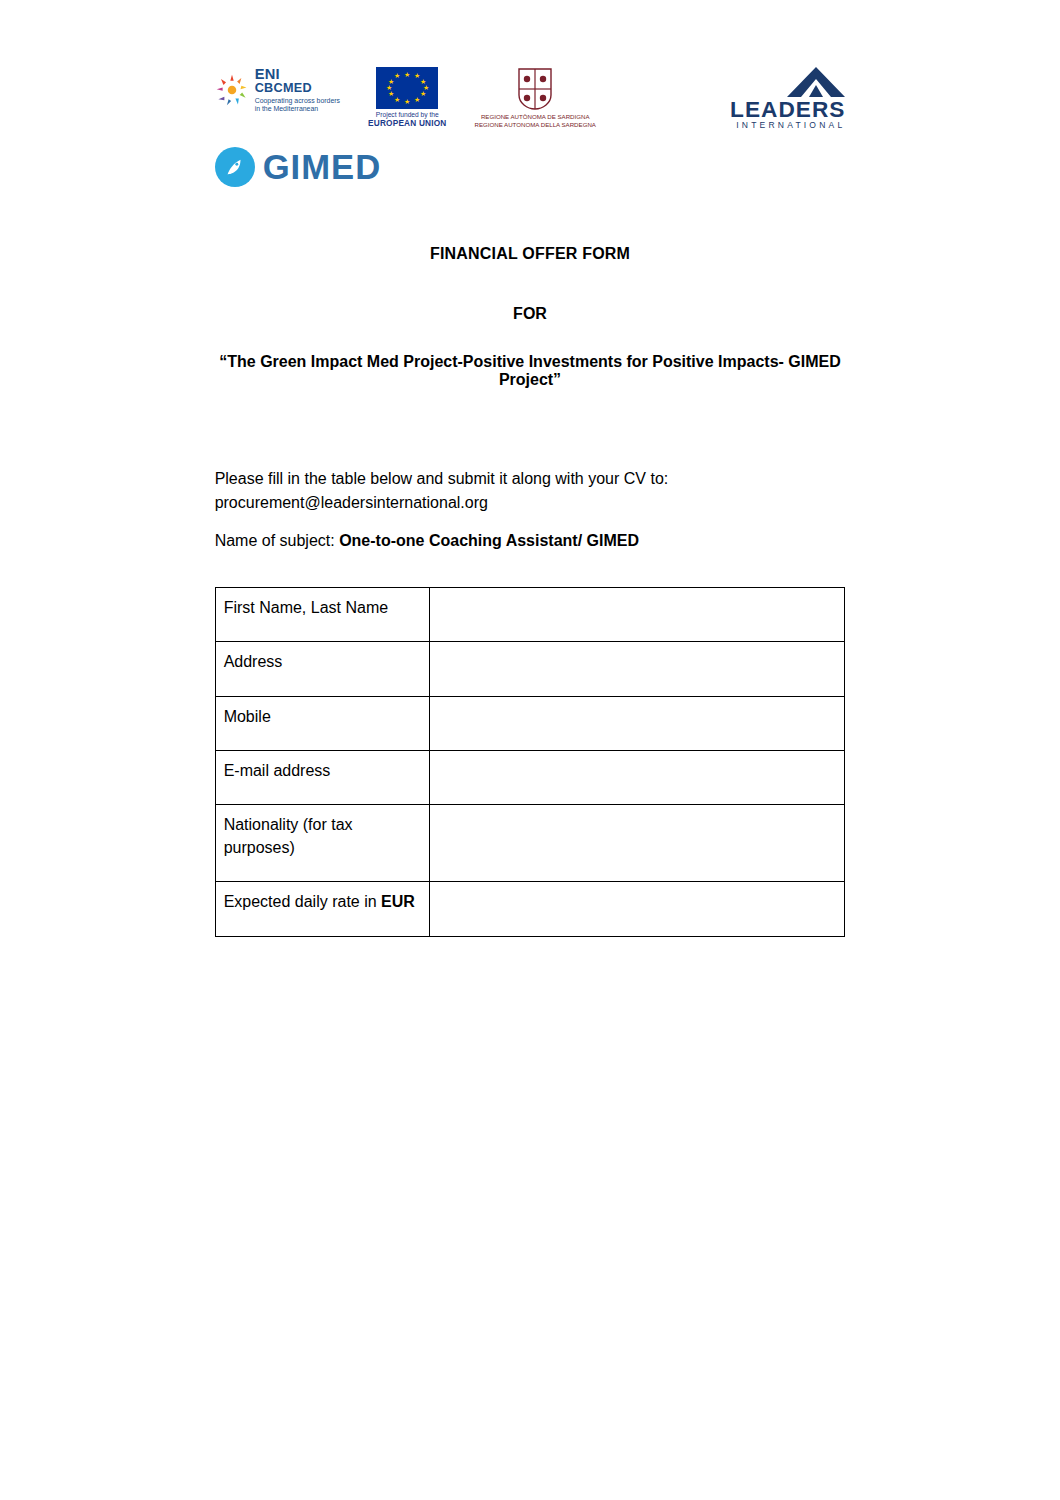ENI
CBCMED
Cooperating across borders
in the Mediterranean
★ ★ ★ ★ ★ ★ ★ ★ ★ ★ ★ ★
Project funded by the
EUROPEAN UNION
REGIONE AUTÒNOMA DE SARDIGNA
REGIONE AUTONOMA DELLA SARDEGNA
LEADERS
INTERNATIONAL
GIMED
FINANCIAL OFFER FORM
FOR
“The Green Impact Med Project-Positive Investments for Positive Impacts- GIMED Project”
Please fill in the table below and submit it along with your CV to: procurement@leadersinternational.org
Name of subject: One-to-one Coaching Assistant/ GIMED
| First Name, Last Name | |
| Address | |
| Mobile | |
| E-mail address | |
| Nationality (for tax purposes) | |
| Expected daily rate in EUR | |